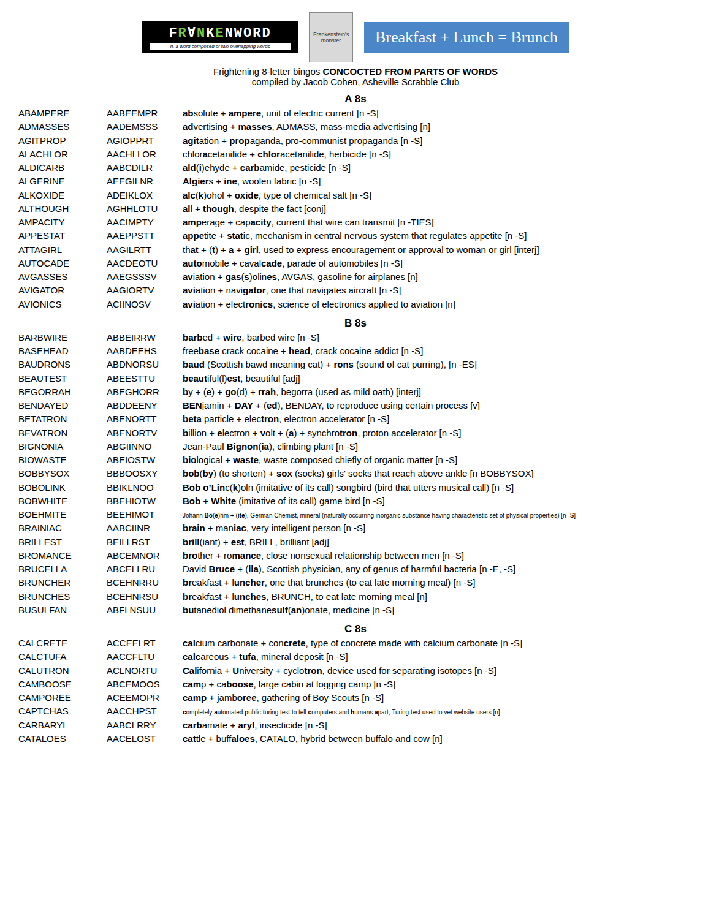FR∀NKENWORD n. a word composed of two overlapping words
Frankenstein's monster
Breakfast + Lunch = Brunch
Frightening 8-letter bingos CONCOCTED FROM PARTS OF WORDS
compiled by Jacob Cohen, Asheville Scrabble Club
A 8s
| ABAMPERE | AABEEMPR | ab solute + ampere , unit of electric current [n -S] |
| ADMASSES | AADEMSSS | ad vertising + masses , ADMASS, mass-media advertising [n] |
| AGITPROP | AGIOPPRT | agit ation + prop aganda, pro-communist propaganda [n -S] |
| ALACHLOR | AACHLLOR | chlor a cetani l ide + chlor acetanilide, herbicide [n -S] |
| ALDICARB | AABCDILR | ald ( i )ehyde + carb amide, pesticide [n -S] |
| ALGERINE | AEEGILNR | Algier s + ine , woolen fabric [n -S] |
| ALKOXIDE | ADEIKLOX | alc ( k )ohol + oxide , type of chemical salt [n -S] |
| ALTHOUGH | AGHHLOTU | al l + though , despite the fact [conj] |
| AMPACITY | AACIMPTY | amp erage + cap acity , current that wire can transmit [n -TIES] |
| APPESTAT | AAEPPSTT | appe tite + stat ic, mechanism in central nervous system that regulates appetite [n -S] |
| ATTAGIRL | AAGILRTT | th at + ( t ) + a + girl , used to express encouragement or approval to woman or girl [interj] |
| AUTOCADE | AACDEOTU | auto mobile + caval cade , parade of automobiles [n -S] |
| AVGASSES | AAEGSSSV | av iation + gas ( s )olin es , AVGAS, gasoline for airplanes [n] |
| AVIGATOR | AAGIORTV | avi ation + navi gator , one that navigates aircraft [n -S] |
| AVIONICS | ACIINOSV | avi ation + elect ronics , science of electronics applied to aviation [n] |
B 8s
| BARBWIRE | ABBEIRRW | barb ed + wire , barbed wire [n -S] |
| BASEHEAD | AABDEEHS | free base crack cocaine + head , crack cocaine addict [n -S] |
| BAUDRONS | ABDNORSU | baud (Scottish bawd meaning cat) + rons (sound of cat purring), [n -ES] |
| BEAUTEST | ABEESTTU | beaut iful(l) est , beautiful [adj] |
| BEGORRAH | ABEGHORR | b y + ( e ) + go (d) + rrah , begorra (used as mild oath) [interj] |
| BENDAYED | ABDDEENY | BEN jamin + DAY + ( ed ), BENDAY, to reproduce using certain process [v] |
| BETATRON | ABENORTT | beta particle + elec tron , electron accelerator [n -S] |
| BEVATRON | ABENORTV | b illion + e lectron + v olt + ( a ) + synchro tron , proton accelerator [n -S] |
| BIGNONIA | ABGIINNO | Jean-Paul Bignon ( ia ), climbing plant [n -S] |
| BIOWASTE | ABEIOSTW | bio logical + waste , waste composed chiefly of organic matter [n -S] |
| BOBBYSOX | BBBOOSXY | bob ( by ) (to shorten) + sox (socks) girls' socks that reach above ankle [n BOBBYSOX] |
| BOBOLINK | BBIKLNOO | Bob o’Lin c( k )oln (imitative of its call) songbird (bird that utters musical call) [n -S] |
| BOBWHITE | BBEHIOTW | Bob + White (imitative of its call) game bird [n -S] |
| BOEHMITE | BEEHIMOT | Johann Bö ( e )hm + ( ite ), German Chemist, mineral (naturally occurring inorganic substance having characteristic set of physical properties) [n -S] |
| BRAINIAC | AABCIINR | brain + man iac , very intelligent person [n -S] |
| BRILLEST | BEILLRST | brill (iant) + est , BRILL, brilliant [adj] |
| BROMANCE | ABCEMNOR | bro ther + ro mance , close nonsexual relationship between men [n -S] |
| BRUCELLA | ABCELLRU | David Bruce + ( lla ), Scottish physician, any of genus of harmful bacteria [n -E, -S] |
| BRUNCHER | BCEHNRRU | br eakfast + l uncher , one that brunches (to eat late morning meal) [n -S] |
| BRUNCHES | BCEHNRSU | br eakfast + l unches , BRUNCH, to eat late morning meal [n] |
| BUSULFAN | ABFLNSUU | bu tanediol dimethane sulf ( an )onate, medicine [n -S] |
C 8s
| CALCRETE | ACCEELRT | cal cium carbonate + con crete , type of concrete made with calcium carbonate [n -S] |
| CALCTUFA | AACCFLTU | calc areous + tufa , mineral deposit [n -S] |
| CALUTRON | ACLNORTU | Cal ifornia + U niversity + cyclo tron , device used for separating isotopes [n -S] |
| CAMBOOSE | ABCEMOOS | cam p + ca boose , large cabin at logging camp [n -S] |
| CAMPOREE | ACEEMOPR | camp + jamb oree , gathering of Boy Scouts [n -S] |
| CAPTCHAS | AACCHPST | c ompletely a utomated p ublic t uring test to tell c omputers and h umans a part, Turing test used to vet website users [n] |
| CARBARYL | AABCLRRY | carb amate + aryl , insecticide [n -S] |
| CATALOES | AACELOST | cat tle + buff aloes , CATALO, hybrid between buffalo and cow [n] |